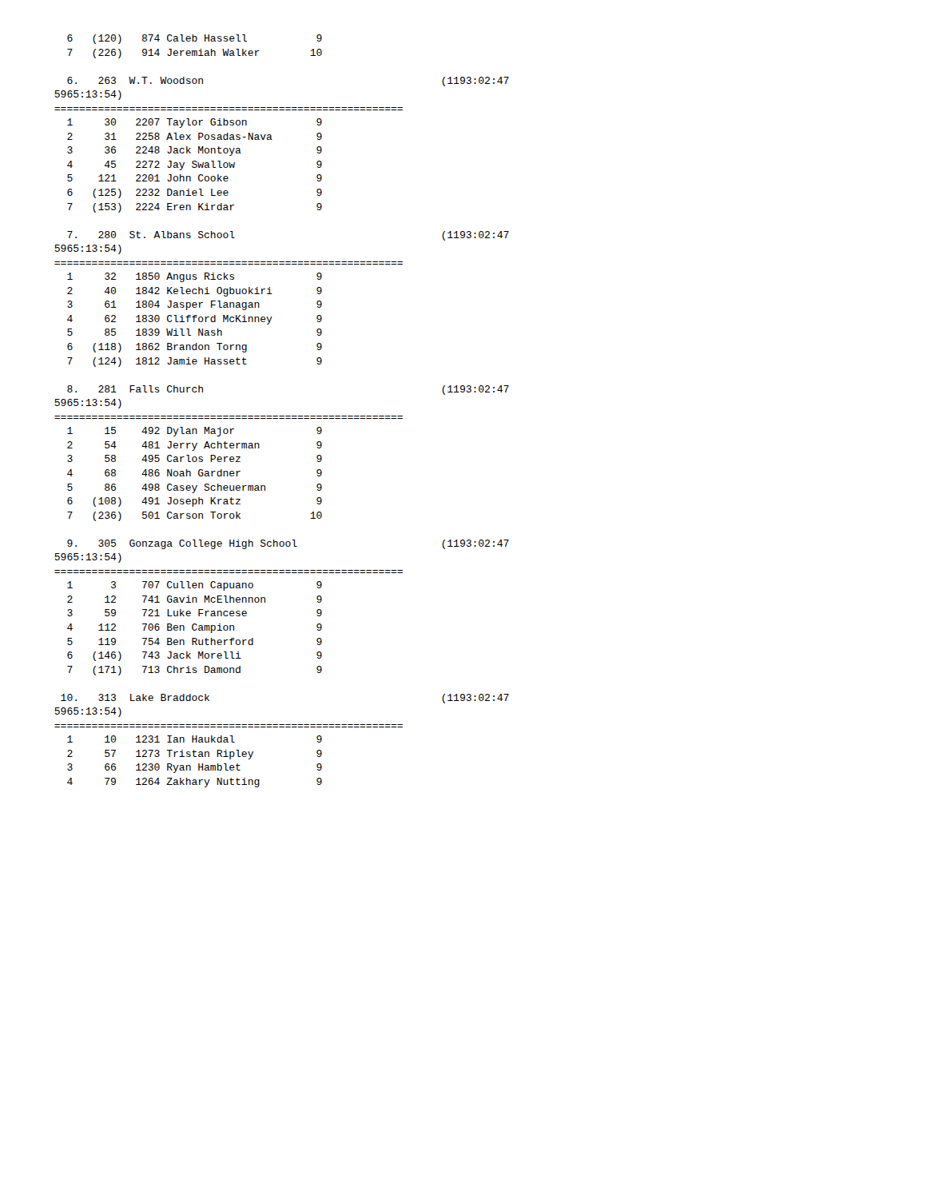6   (120)   874 Caleb Hassell           9
   7   (226)   914 Jeremiah Walker        10

   6.   263  W.T. Woodson                                      (1193:02:47
 5965:13:54)
 ========================================================
   1     30   2207 Taylor Gibson           9
   2     31   2258 Alex Posadas-Nava       9
   3     36   2248 Jack Montoya            9
   4     45   2272 Jay Swallow             9
   5    121   2201 John Cooke              9
   6   (125)  2232 Daniel Lee              9
   7   (153)  2224 Eren Kirdar             9

   7.   280  St. Albans School                                 (1193:02:47
 5965:13:54)
 ========================================================
   1     32   1850 Angus Ricks             9
   2     40   1842 Kelechi Ogbuokiri       9
   3     61   1804 Jasper Flanagan         9
   4     62   1830 Clifford McKinney       9
   5     85   1839 Will Nash               9
   6   (118)  1862 Brandon Torng           9
   7   (124)  1812 Jamie Hassett           9

   8.   281  Falls Church                                      (1193:02:47
 5965:13:54)
 ========================================================
   1     15    492 Dylan Major             9
   2     54    481 Jerry Achterman         9
   3     58    495 Carlos Perez            9
   4     68    486 Noah Gardner            9
   5     86    498 Casey Scheuerman        9
   6   (108)   491 Joseph Kratz            9
   7   (236)   501 Carson Torok           10

   9.   305  Gonzaga College High School                       (1193:02:47
 5965:13:54)
 ========================================================
   1      3    707 Cullen Capuano          9
   2     12    741 Gavin McElhennon        9
   3     59    721 Luke Francese           9
   4    112    706 Ben Campion             9
   5    119    754 Ben Rutherford          9
   6   (146)   743 Jack Morelli            9
   7   (171)   713 Chris Damond            9

  10.   313  Lake Braddock                                     (1193:02:47
 5965:13:54)
 ========================================================
   1     10   1231 Ian Haukdal             9
   2     57   1273 Tristan Ripley          9
   3     66   1230 Ryan Hamblet            9
   4     79   1264 Zakhary Nutting         9